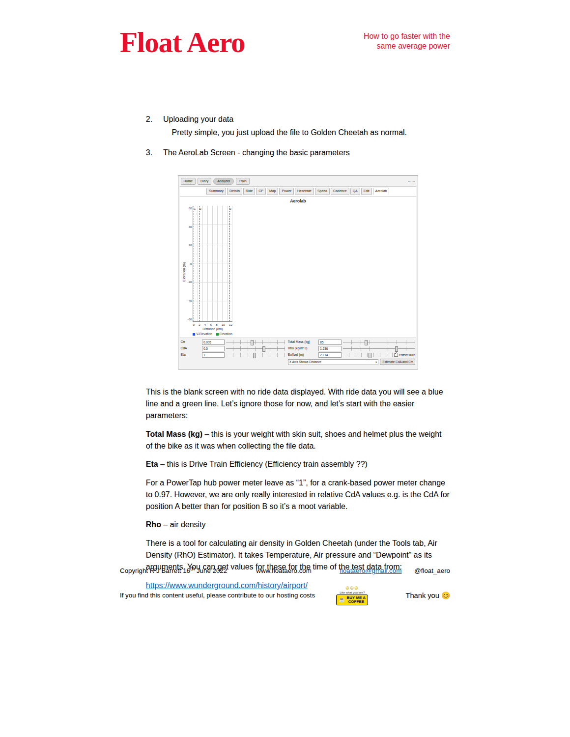Float Aero
How to go faster with the
same average power
2. Uploading your data
Pretty simple, you just upload the file to Golden Cheetah as normal.
3. The AeroLab Screen - changing the basic parameters
Home Diary Analysis Train ←→
Summary Details Ride CP Map Power Heartrate Speed Cadence QA Edit Aerolab
Aerolab
Elevation (m)
60 40 20 0 -20 -40 -60
1
2
3
024681012
Distance (km)
V-Elevation Elevation
Crr 0.005
CdA 0.5
Eta 1
Total Mass (kg) 85
Rho (kg/m^3) 1.236
Eoffset (m) 23.14 eoffset auto
X Axis Shows Distance ▾ Estimate CdA and Crr
This is the blank screen with no ride data displayed. With ride data you will see a blue line and a green line. Let’s ignore those for now, and let’s start with the easier parameters:
Total Mass (kg) – this is your weight with skin suit, shoes and helmet plus the weight of the bike as it was when collecting the file data.
Eta – this is Drive Train Efficiency (Efficiency train assembly ??)
For a PowerTap hub power meter leave as “1”, for a crank-based power meter change to 0.97. However, we are only really interested in relative CdA values e.g. is the CdA for position A better than for position B so it’s a moot variable.
Rho – air density
There is a tool for calculating air density in Golden Cheetah (under the Tools tab, Air Density (RhO) Estimator). It takes Temperature, Air pressure and “Dewpoint” as its arguments. You can get values for these for the time of the test data from:
https://www.wunderground.com/history/airport/
Copyright R J Barrett 16th June 2022 www.floataero.com floataero@gmail.com @float_aero
If you find this content useful, please contribute to our hosting costs
☮☮☮
Like what you see?
☕BUY ME A
COFFEE
Thank you 😊